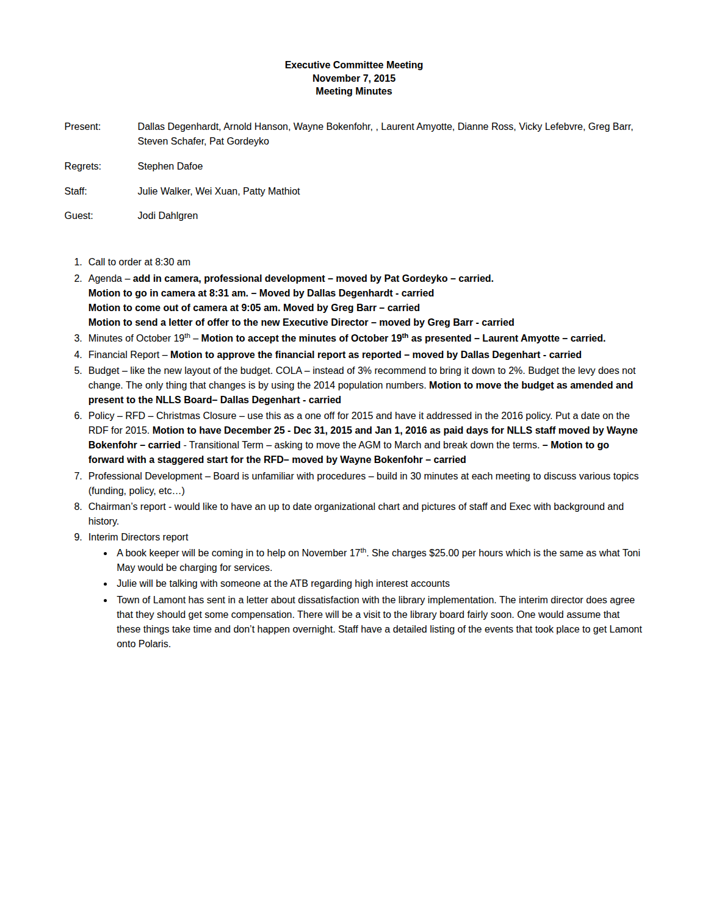Executive Committee Meeting
November 7, 2015
Meeting Minutes
| Present: | Dallas Degenhardt, Arnold Hanson, Wayne Bokenfohr, , Laurent Amyotte, Dianne Ross, Vicky Lefebvre, Greg Barr, Steven Schafer, Pat Gordeyko |
| Regrets: | Stephen Dafoe |
| Staff: | Julie Walker, Wei Xuan, Patty Mathiot |
| Guest: | Jodi Dahlgren |
Call to order at 8:30 am
Agenda – add in camera, professional development – moved by Pat Gordeyko – carried.
Motion to go in camera at 8:31 am. – Moved by Dallas Degenhardt - carried
Motion to come out of camera at 9:05 am. Moved by Greg Barr – carried
Motion to send a letter of offer to the new Executive Director – moved by Greg Barr - carried
Minutes of October 19th – Motion to accept the minutes of October 19th as presented – Laurent Amyotte – carried.
Financial Report – Motion to approve the financial report as reported – moved by Dallas Degenhart - carried
Budget – like the new layout of the budget. COLA – instead of 3% recommend to bring it down to 2%. Budget the levy does not change. The only thing that changes is by using the 2014 population numbers. Motion to move the budget as amended and present to the NLLS Board– Dallas Degenhart - carried
Policy – RFD – Christmas Closure – use this as a one off for 2015 and have it addressed in the 2016 policy. Put a date on the RDF for 2015. Motion to have December 25 - Dec 31, 2015 and Jan 1, 2016 as paid days for NLLS staff moved by Wayne Bokenfohr – carried - Transitional Term – asking to move the AGM to March and break down the terms. – Motion to go forward with a staggered start for the RFD– moved by Wayne Bokenfohr – carried
Professional Development – Board is unfamiliar with procedures – build in 30 minutes at each meeting to discuss various topics (funding, policy, etc…)
Chairman’s report - would like to have an up to date organizational chart and pictures of staff and Exec with background and history.
Interim Directors report
A book keeper will be coming in to help on November 17th. She charges $25.00 per hours which is the same as what Toni May would be charging for services.
Julie will be talking with someone at the ATB regarding high interest accounts
Town of Lamont has sent in a letter about dissatisfaction with the library implementation. The interim director does agree that they should get some compensation. There will be a visit to the library board fairly soon. One would assume that these things take time and don’t happen overnight. Staff have a detailed listing of the events that took place to get Lamont onto Polaris.